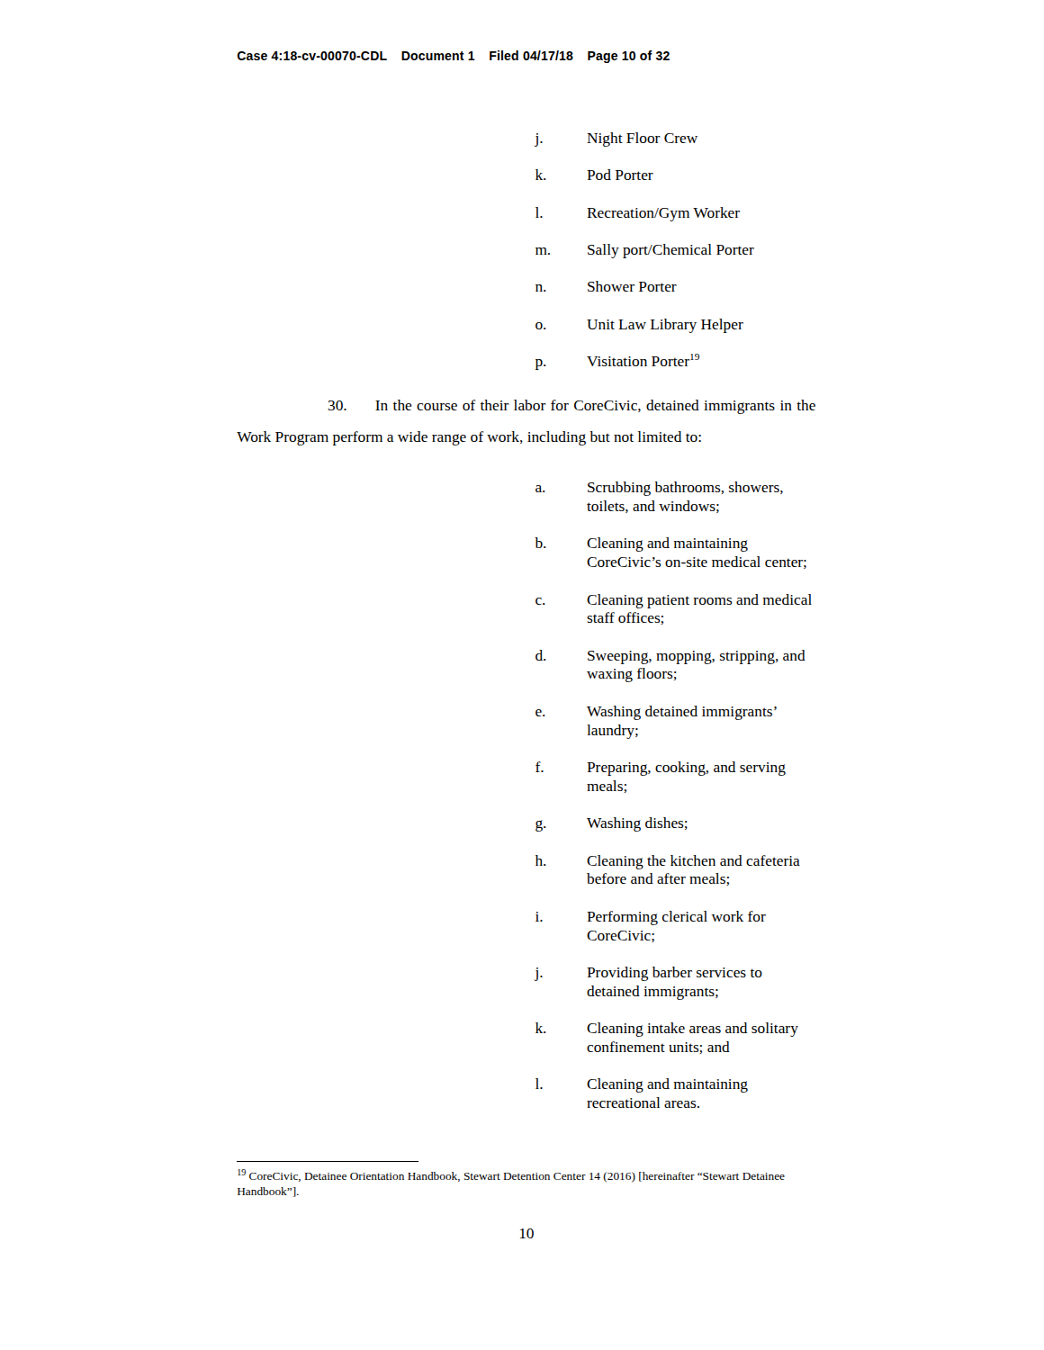Case 4:18-cv-00070-CDL Document 1 Filed 04/17/18 Page 10 of 32
j. Night Floor Crew
k. Pod Porter
l. Recreation/Gym Worker
m. Sally port/Chemical Porter
n. Shower Porter
o. Unit Law Library Helper
p. Visitation Porter19
30. In the course of their labor for CoreCivic, detained immigrants in the Work Program perform a wide range of work, including but not limited to:
a. Scrubbing bathrooms, showers, toilets, and windows;
b. Cleaning and maintaining CoreCivic’s on-site medical center;
c. Cleaning patient rooms and medical staff offices;
d. Sweeping, mopping, stripping, and waxing floors;
e. Washing detained immigrants’ laundry;
f. Preparing, cooking, and serving meals;
g. Washing dishes;
h. Cleaning the kitchen and cafeteria before and after meals;
i. Performing clerical work for CoreCivic;
j. Providing barber services to detained immigrants;
k. Cleaning intake areas and solitary confinement units; and
l. Cleaning and maintaining recreational areas.
19 CoreCivic, Detainee Orientation Handbook, Stewart Detention Center 14 (2016) [hereinafter “Stewart Detainee Handbook”].
10